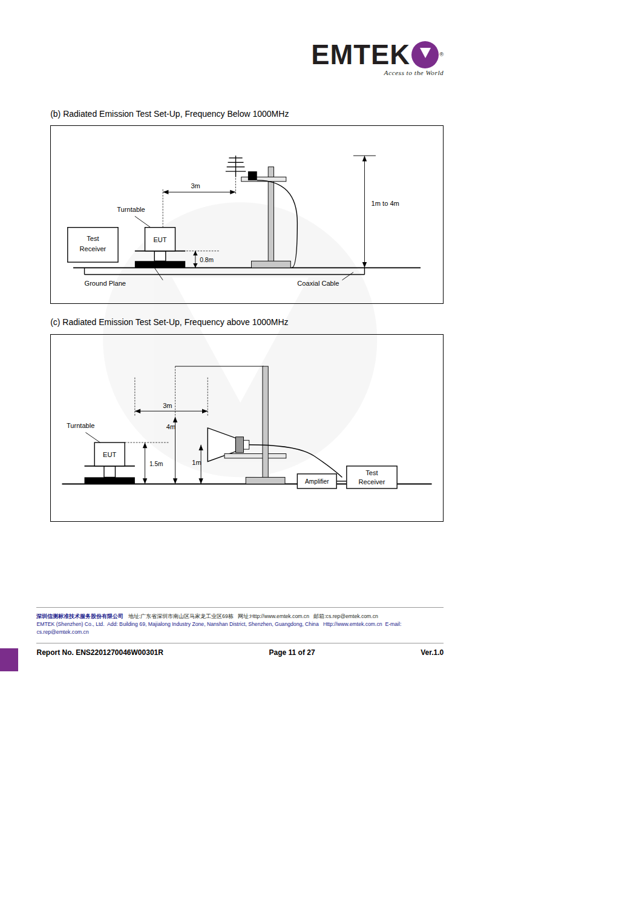EMTEK ®
Access to the World
(b) Radiated Emission Test Set-Up, Frequency Below 1000MHz
EUT Test Receiver Turntable 0.8m 3m 1m to 4m Ground Plane Coaxial Cable
(c) Radiated Emission Test Set-Up, Frequency above 1000MHz
EUT Turntable 1.5m 3m 4m 1m Amplifier Test Receiver
深圳信测标准技术服务股份有限公司 地址:广东省深圳市南山区马家龙工业区69栋 网址:Http://www.emtek.com.cn 邮箱:cs.rep@emtek.com.cn
EMTEK (Shenzhen) Co., Ltd. Add: Building 69, Majialong Industry Zone, Nanshan District, Shenzhen, Guangdong, China Http://www.emtek.com.cn E-mail: cs.rep@emtek.com.cn
Report No. ENS2201270046W00301R Page 11 of 27 Ver.1.0